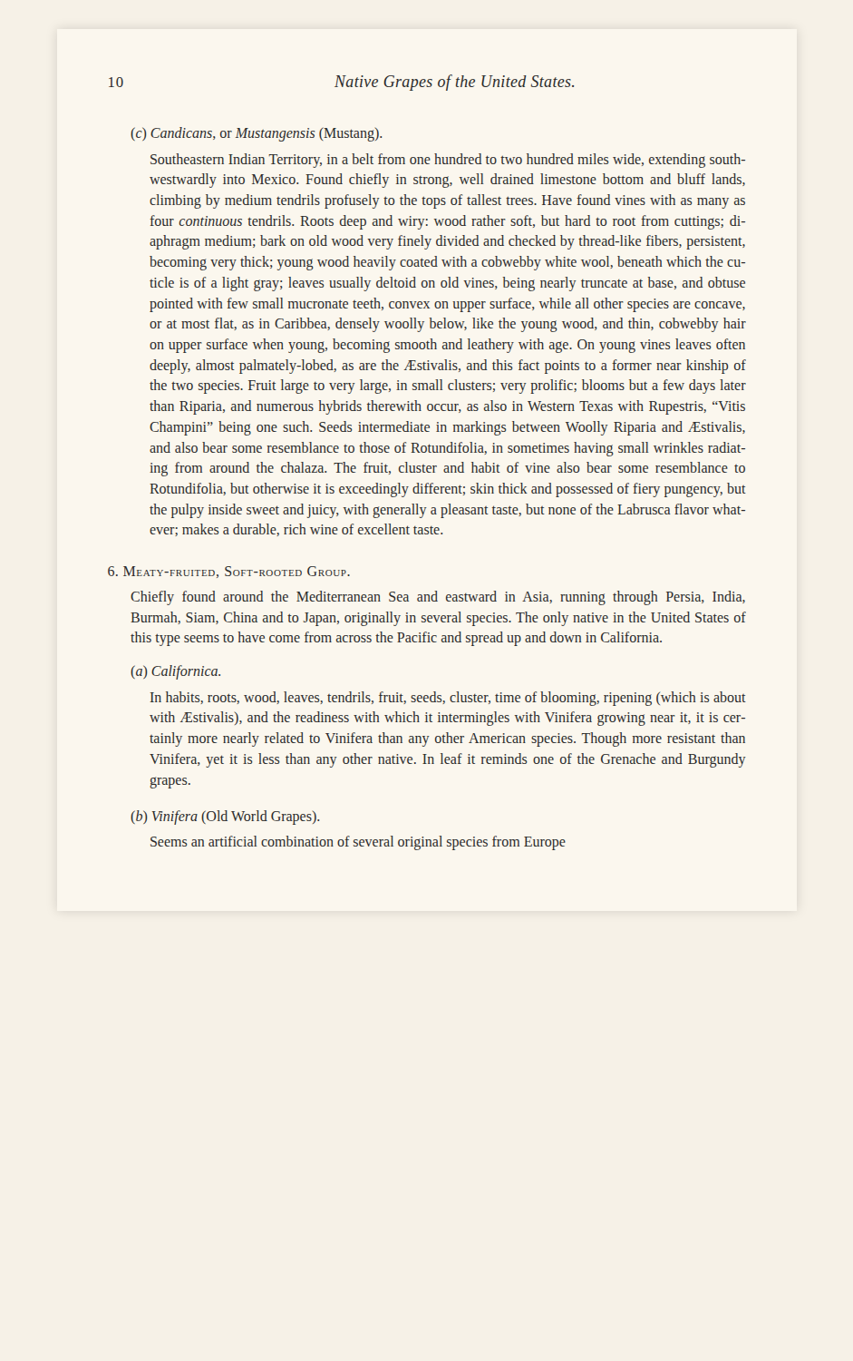10 Native Grapes of the United States.
(c) Candicans, or Mustangensis (Mustang).
Southeastern Indian Territory, in a belt from one hundred to two hundred miles wide, extending southwestwardly into Mexico. Found chiefly in strong, well drained limestone bottom and bluff lands, climbing by medium tendrils profusely to the tops of tallest trees. Have found vines with as many as four continuous tendrils. Roots deep and wiry: wood rather soft, but hard to root from cuttings; diaphragm medium; bark on old wood very finely divided and checked by thread-like fibers, persistent, becoming very thick; young wood heavily coated with a cobwebby white wool, beneath which the cuticle is of a light gray; leaves usually deltoid on old vines, being nearly truncate at base, and obtuse pointed with few small mucronate teeth, convex on upper surface, while all other species are concave, or at most flat, as in Caribbea, densely woolly below, like the young wood, and thin, cobwebby hair on upper surface when young, becoming smooth and leathery with age. On young vines leaves often deeply, almost palmately-lobed, as are the Æstivalis, and this fact points to a former near kinship of the two species. Fruit large to very large, in small clusters; very prolific; blooms but a few days later than Riparia, and numerous hybrids therewith occur, as also in Western Texas with Rupestris, “Vitis Champini” being one such. Seeds intermediate in markings between Woolly Riparia and Æstivalis, and also bear some resemblance to those of Rotundifolia, in sometimes having small wrinkles radiating from around the chalaza. The fruit, cluster and habit of vine also bear some resemblance to Rotundifolia, but otherwise it is exceedingly different; skin thick and possessed of fiery pungency, but the pulpy inside sweet and juicy, with generally a pleasant taste, but none of the Labrusca flavor whatever; makes a durable, rich wine of excellent taste.
6. Meaty-fruited, Soft-rooted Group.
Chiefly found around the Mediterranean Sea and eastward in Asia, running through Persia, India, Burmah, Siam, China and to Japan, originally in several species. The only native in the United States of this type seems to have come from across the Pacific and spread up and down in California.
(a) Californica.
In habits, roots, wood, leaves, tendrils, fruit, seeds, cluster, time of blooming, ripening (which is about with Æstivalis), and the readiness with which it intermingles with Vinifera growing near it, it is certainly more nearly related to Vinifera than any other American species. Though more resistant than Vinifera, yet it is less than any other native. In leaf it reminds one of the Grenache and Burgundy grapes.
(b) Vinifera (Old World Grapes).
Seems an artificial combination of several original species from Europe